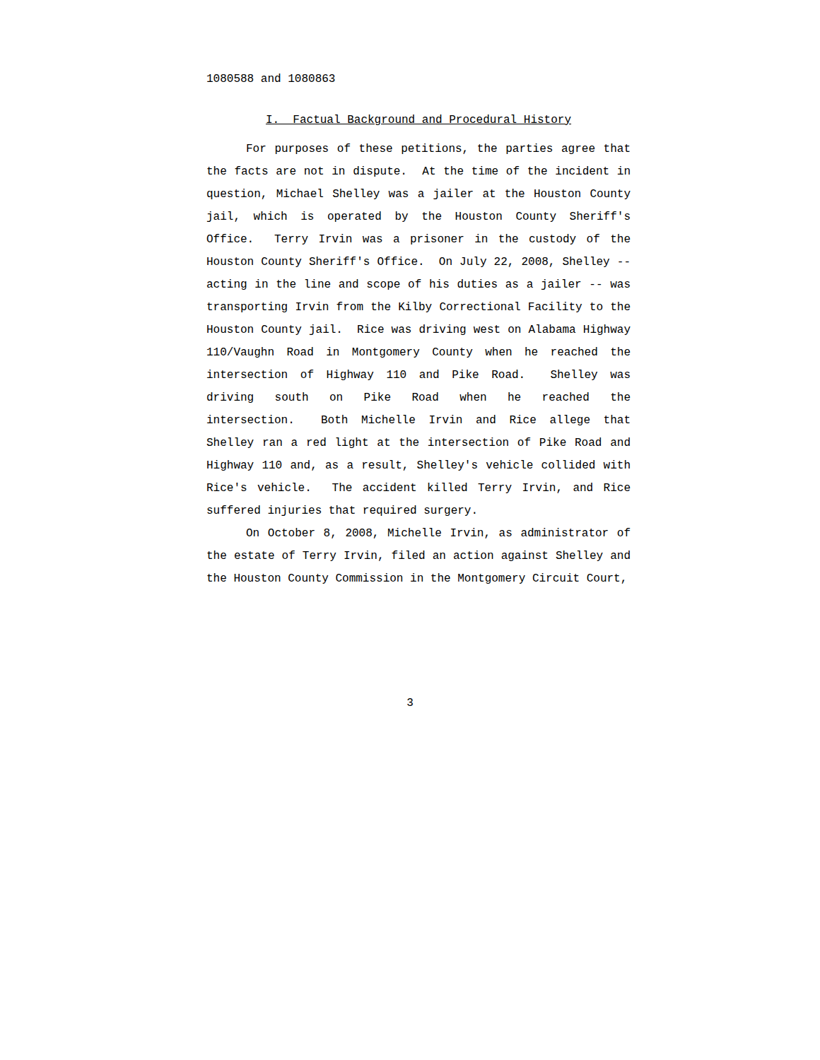1080588 and 1080863
I. Factual Background and Procedural History
For purposes of these petitions, the parties agree that the facts are not in dispute. At the time of the incident in question, Michael Shelley was a jailer at the Houston County jail, which is operated by the Houston County Sheriff's Office. Terry Irvin was a prisoner in the custody of the Houston County Sheriff's Office. On July 22, 2008, Shelley -- acting in the line and scope of his duties as a jailer -- was transporting Irvin from the Kilby Correctional Facility to the Houston County jail. Rice was driving west on Alabama Highway 110/Vaughn Road in Montgomery County when he reached the intersection of Highway 110 and Pike Road. Shelley was driving south on Pike Road when he reached the intersection. Both Michelle Irvin and Rice allege that Shelley ran a red light at the intersection of Pike Road and Highway 110 and, as a result, Shelley's vehicle collided with Rice's vehicle. The accident killed Terry Irvin, and Rice suffered injuries that required surgery.
On October 8, 2008, Michelle Irvin, as administrator of the estate of Terry Irvin, filed an action against Shelley and the Houston County Commission in the Montgomery Circuit Court,
3